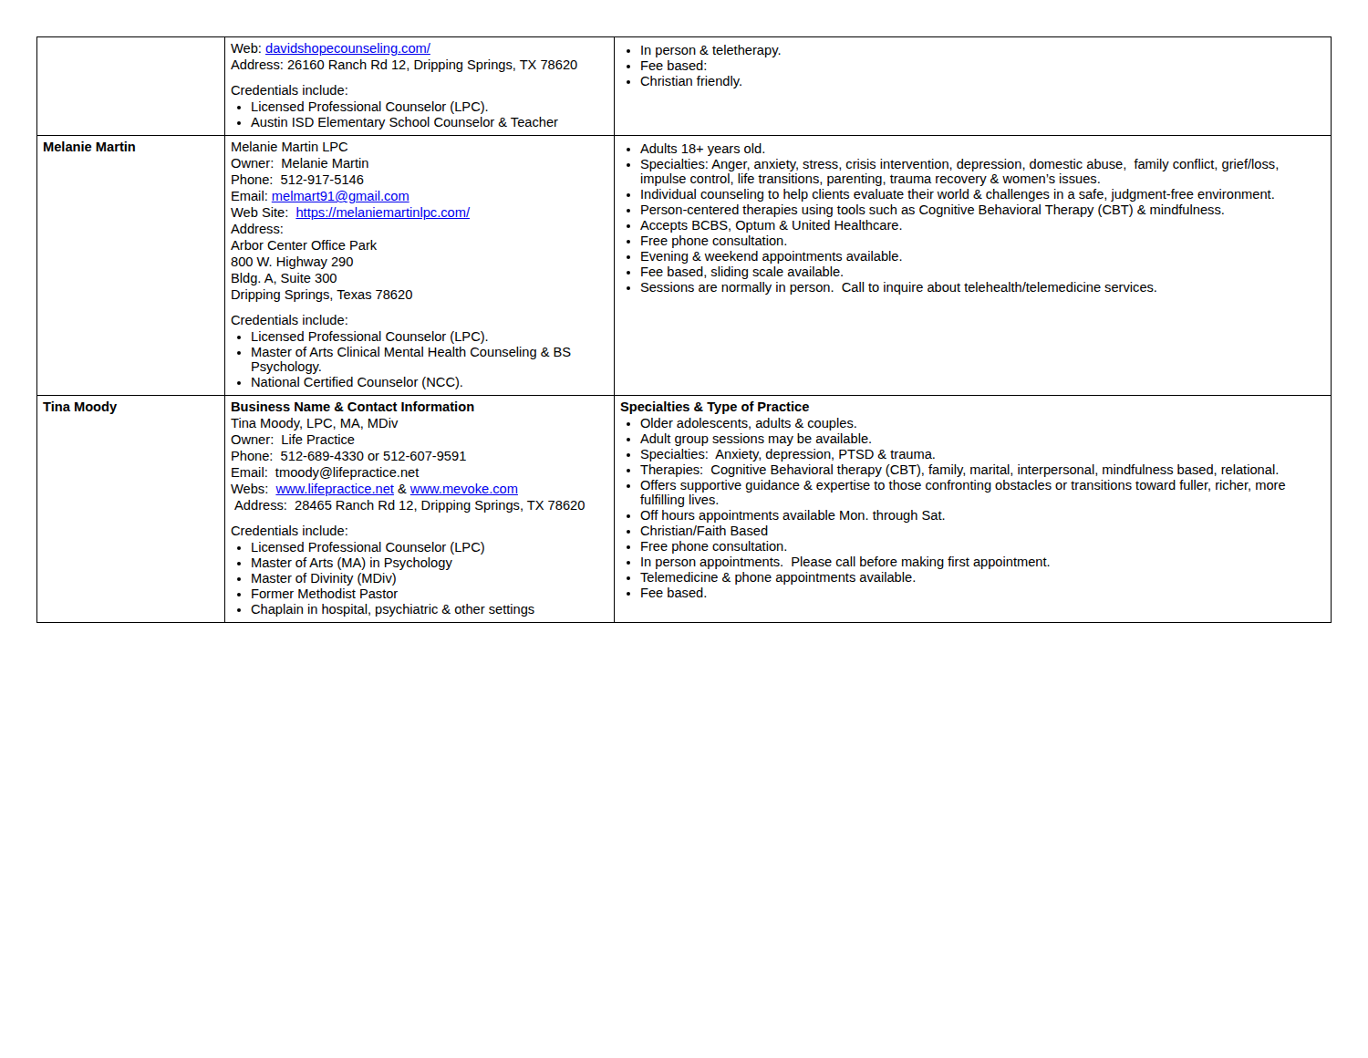| | Web: davidshopecounseling.com/ Address: 26160 Ranch Rd 12, Dripping Springs, TX 78620 Credentials include: Licensed Professional Counselor (LPC). Austin ISD Elementary School Counselor & Teacher | In person & teletherapy. Fee based: Christian friendly. |
| Melanie Martin | Melanie Martin LPC Owner: Melanie Martin Phone: 512-917-5146 Email: melmart91@gmail.com Web Site: https://melaniemartinlpc.com/ Address: Arbor Center Office Park 800 W. Highway 290 Bldg. A, Suite 300 Dripping Springs, Texas 78620 Credentials include: Licensed Professional Counselor (LPC). Master of Arts Clinical Mental Health Counseling & BS Psychology. National Certified Counselor (NCC). | Adults 18+ years old. Specialties: Anger, anxiety, stress, crisis intervention, depression, domestic abuse, family conflict, grief/loss, impulse control, life transitions, parenting, trauma recovery & women’s issues. Individual counseling to help clients evaluate their world & challenges in a safe, judgment-free environment. Person-centered therapies using tools such as Cognitive Behavioral Therapy (CBT) & mindfulness. Accepts BCBS, Optum & United Healthcare. Free phone consultation. Evening & weekend appointments available. Fee based, sliding scale available. Sessions are normally in person. Call to inquire about telehealth/telemedicine services. |
| Tina Moody | Business Name & Contact Information Tina Moody, LPC, MA, MDiv Owner: Life Practice Phone: 512-689-4330 or 512-607-9591 Email: tmoody@lifepractice.net Webs: www.lifepractice.net & www.mevoke.com Address: 28465 Ranch Rd 12, Dripping Springs, TX 78620 Credentials include: Licensed Professional Counselor (LPC) Master of Arts (MA) in Psychology Master of Divinity (MDiv) Former Methodist Pastor Chaplain in hospital, psychiatric & other settings | Specialties & Type of Practice Older adolescents, adults & couples. Adult group sessions may be available. Specialties: Anxiety, depression, PTSD & trauma. Therapies: Cognitive Behavioral therapy (CBT), family, marital, interpersonal, mindfulness based, relational. Offers supportive guidance & expertise to those confronting obstacles or transitions toward fuller, richer, more fulfilling lives. Off hours appointments available Mon. through Sat. Christian/Faith Based Free phone consultation. In person appointments. Please call before making first appointment. Telemedicine & phone appointments available. Fee based. |